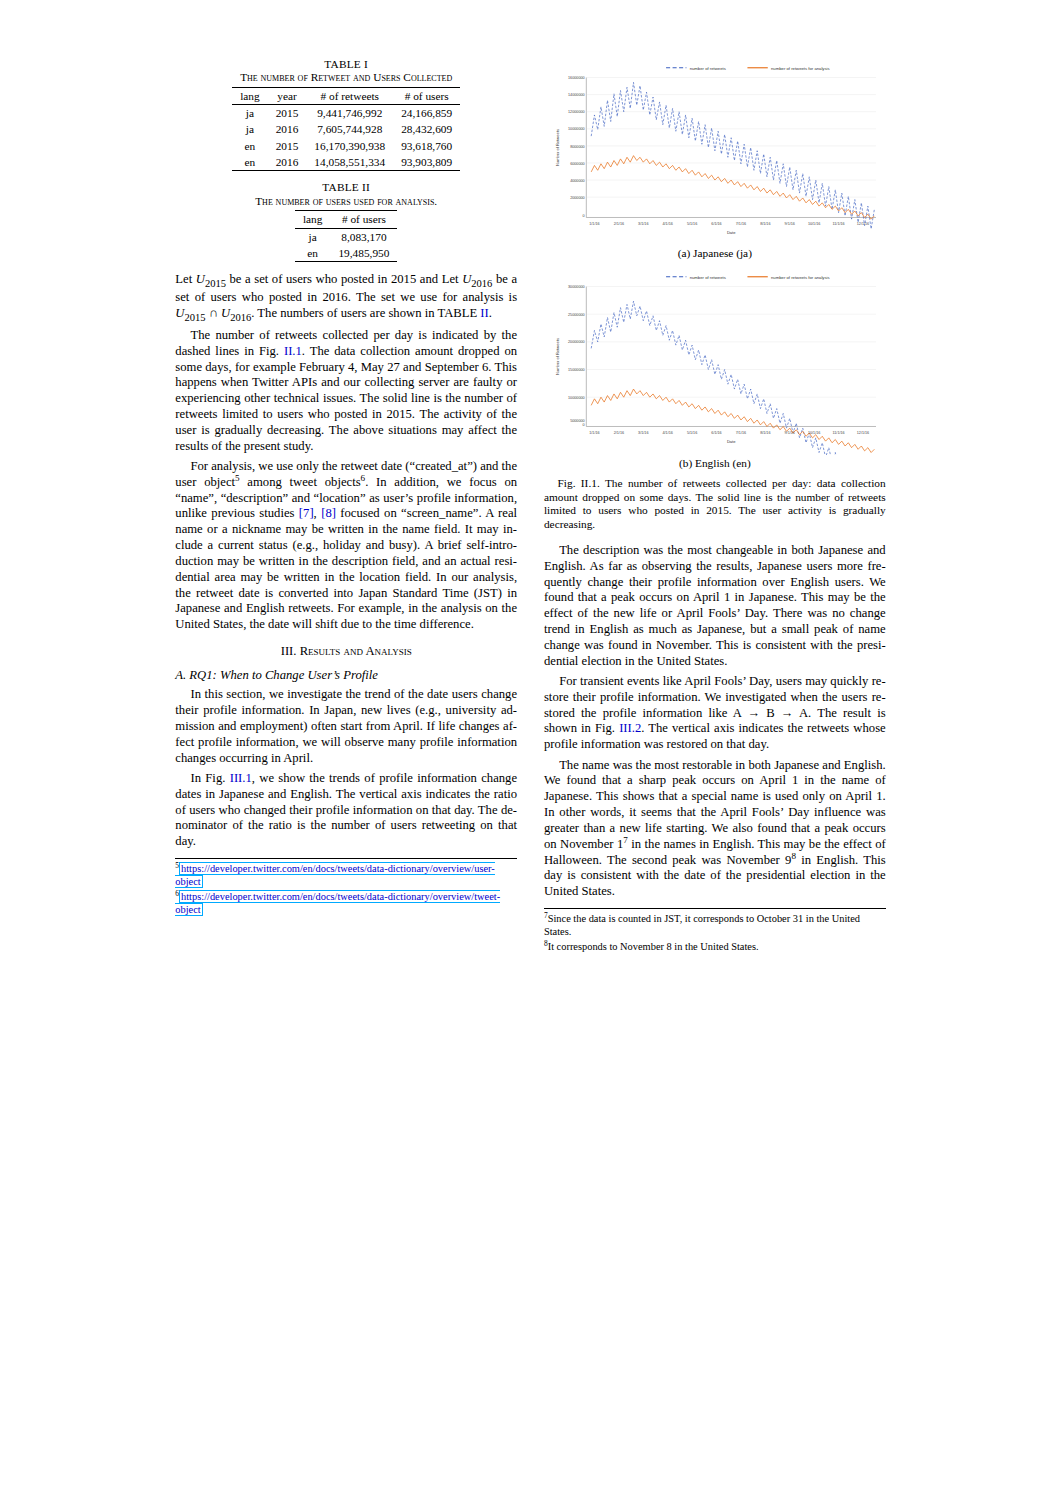TABLE I The number of Retweet and Users Collected
| lang | year | # of retweets | # of users |
| --- | --- | --- | --- |
| ja | 2015 | 9,441,746,992 | 24,166,859 |
| ja | 2016 | 7,605,744,928 | 28,432,609 |
| en | 2015 | 16,170,390,938 | 93,618,760 |
| en | 2016 | 14,058,551,334 | 93,903,809 |
TABLE II The number of users used for analysis.
| lang | # of users |
| --- | --- |
| ja | 8,083,170 |
| en | 19,485,950 |
Let U2015 be a set of users who posted in 2015 and Let U2016 be a set of users who posted in 2016. The set we use for analysis is U2015 ∩ U2016. The numbers of users are shown in TABLE II.
The number of retweets collected per day is indicated by the dashed lines in Fig. II.1. The data collection amount dropped on some days, for example February 4, May 27 and September 6. This happens when Twitter APIs and our collecting server are faulty or experiencing other technical issues. The solid line is the number of retweets limited to users who posted in 2015. The activity of the user is gradually decreasing. The above situations may affect the results of the present study.
For analysis, we use only the retweet date (“created_at”) and the user object5 among tweet objects6. In addition, we focus on “name”, “description” and “location” as user’s profile information, unlike previous studies [7], [8] focused on “screen_name”. A real name or a nickname may be written in the name field. It may include a current status (e.g., holiday and busy). A brief self-introduction may be written in the description field, and an actual residential area may be written in the location field. In our analysis, the retweet date is converted into Japan Standard Time (JST) in Japanese and English retweets. For example, in the analysis on the United States, the date will shift due to the time difference.
III. Results and Analysis
A. RQ1: When to Change User’s Profile
In this section, we investigate the trend of the date users change their profile information. In Japan, new lives (e.g., university admission and employment) often start from April. If life changes affect profile information, we will observe many profile information changes occurring in April.
In Fig. III.1, we show the trends of profile information change dates in Japanese and English. The vertical axis indicates the ratio of users who changed their profile information on that day. The denominator of the ratio is the number of users retweeting on that day.
5https://developer.twitter.com/en/docs/tweets/data-dictionary/overview/user-object
6https://developer.twitter.com/en/docs/tweets/data-dictionary/overview/tweet-object
number of retweets number of retweets for analysis 16000000 14000000 12000000 10000000 8000000 6000000 4000000 2000000 0 Number of Retweets 1/1/16 2/1/16 3/1/16 4/1/16 5/1/16 6/1/16 7/1/16 8/1/16 9/1/16 10/1/16 11/1/16 12/1/16 Date
(a) Japanese (ja)
number of retweets number of retweets for analysis 30000000 25000000 20000000 15000000 10000000 5000000 0 Number of Retweets 1/1/16 2/1/16 3/1/16 4/1/16 5/1/16 6/1/16 7/1/16 8/1/16 9/1/16 10/1/16 11/1/16 12/1/16 Date
(b) English (en)
Fig. II.1. The number of retweets collected per day: data collection amount dropped on some days. The solid line is the number of retweets limited to users who posted in 2015. The user activity is gradually decreasing.
The description was the most changeable in both Japanese and English. As far as observing the results, Japanese users more frequently change their profile information over English users. We found that a peak occurs on April 1 in Japanese. This may be the effect of the new life or April Fools’ Day. There was no change trend in English as much as Japanese, but a small peak of name change was found in November. This is consistent with the presidential election in the United States.
For transient events like April Fools’ Day, users may quickly restore their profile information. We investigated when the users restored the profile information like A → B → A. The result is shown in Fig. III.2. The vertical axis indicates the retweets whose profile information was restored on that day.
The name was the most restorable in both Japanese and English. We found that a sharp peak occurs on April 1 in the name of Japanese. This shows that a special name is used only on April 1. In other words, it seems that the April Fools’ Day influence was greater than a new life starting. We also found that a peak occurs on November 17 in the names in English. This may be the effect of Halloween. The second peak was November 98 in English. This day is consistent with the date of the presidential election in the United States.
7Since the data is counted in JST, it corresponds to October 31 in the United States.
8It corresponds to November 8 in the United States.